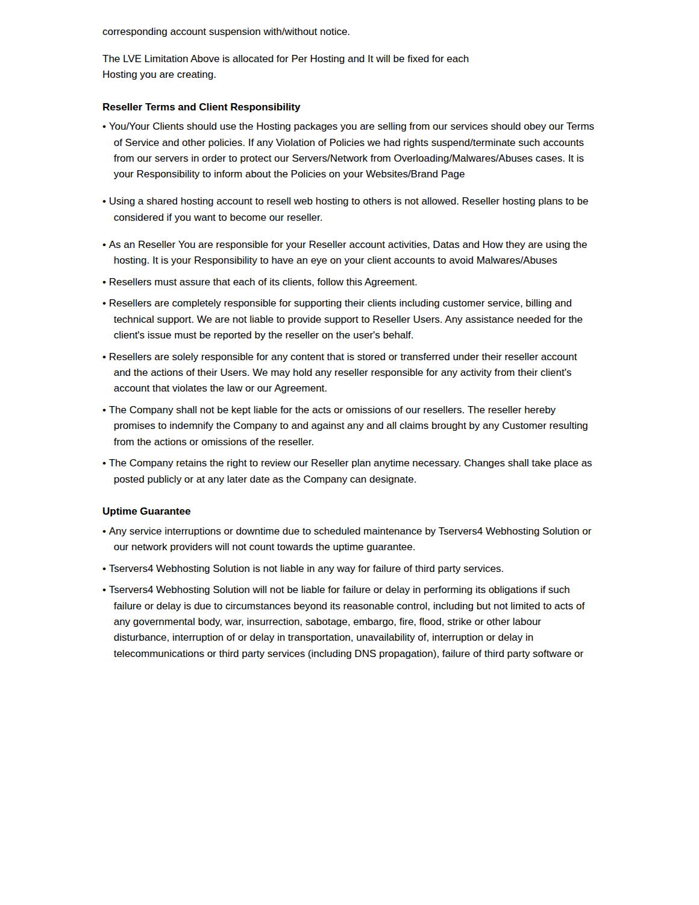corresponding account suspension with/without notice.
The LVE Limitation Above is allocated for Per Hosting and It will be fixed for each
Hosting you are creating.
Reseller Terms and Client Responsibility
You/Your Clients should use the Hosting packages you are selling from our services should obey our Terms of Service and other policies. If any Violation of Policies we had rights suspend/terminate such accounts from our servers in order to protect our Servers/Network from Overloading/Malwares/Abuses cases. It is your Responsibility to inform about the Policies on your Websites/Brand Page
Using a shared hosting account to resell web hosting to others is not allowed. Reseller hosting plans to be considered if you want to become our reseller.
As an Reseller You are responsible for your Reseller account activities, Datas and How they are using the hosting. It is your Responsibility to have an eye on your client accounts to avoid Malwares/Abuses
Resellers must assure that each of its clients, follow this Agreement.
Resellers are completely responsible for supporting their clients including customer service, billing and technical support. We are not liable to provide support to Reseller Users. Any assistance needed for the client's issue must be reported by the reseller on the user's behalf.
Resellers are solely responsible for any content that is stored or transferred under their reseller account and the actions of their Users. We may hold any reseller responsible for any activity from their client's account that violates the law or our Agreement.
The Company shall not be kept liable for the acts or omissions of our resellers. The reseller hereby promises to indemnify the Company to and against any and all claims brought by any Customer resulting from the actions or omissions of the reseller.
The Company retains the right to review our Reseller plan anytime necessary. Changes shall take place as posted publicly or at any later date as the Company can designate.
Uptime Guarantee
Any service interruptions or downtime due to scheduled maintenance by Tservers4 Webhosting Solution or our network providers will not count towards the uptime guarantee.
Tservers4 Webhosting Solution is not liable in any way for failure of third party services.
Tservers4 Webhosting Solution will not be liable for failure or delay in performing its obligations if such failure or delay is due to circumstances beyond its reasonable control, including but not limited to acts of any governmental body, war, insurrection, sabotage, embargo, fire, flood, strike or other labour disturbance, interruption of or delay in transportation, unavailability of, interruption or delay in telecommunications or third party services (including DNS propagation), failure of third party software or